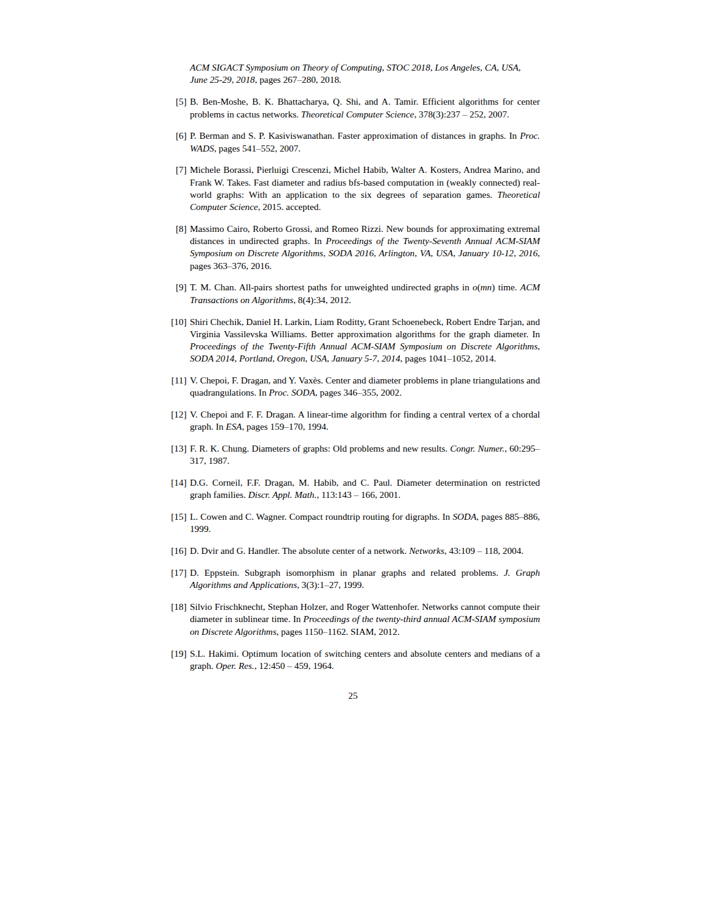ACM SIGACT Symposium on Theory of Computing, STOC 2018, Los Angeles, CA, USA, June 25-29, 2018, pages 267–280, 2018.
[5] B. Ben-Moshe, B. K. Bhattacharya, Q. Shi, and A. Tamir. Efficient algorithms for center problems in cactus networks. Theoretical Computer Science, 378(3):237 – 252, 2007.
[6] P. Berman and S. P. Kasiviswanathan. Faster approximation of distances in graphs. In Proc. WADS, pages 541–552, 2007.
[7] Michele Borassi, Pierluigi Crescenzi, Michel Habib, Walter A. Kosters, Andrea Marino, and Frank W. Takes. Fast diameter and radius bfs-based computation in (weakly connected) real-world graphs: With an application to the six degrees of separation games. Theoretical Computer Science, 2015. accepted.
[8] Massimo Cairo, Roberto Grossi, and Romeo Rizzi. New bounds for approximating extremal distances in undirected graphs. In Proceedings of the Twenty-Seventh Annual ACM-SIAM Symposium on Discrete Algorithms, SODA 2016, Arlington, VA, USA, January 10-12, 2016, pages 363–376, 2016.
[9] T. M. Chan. All-pairs shortest paths for unweighted undirected graphs in o(mn) time. ACM Transactions on Algorithms, 8(4):34, 2012.
[10] Shiri Chechik, Daniel H. Larkin, Liam Roditty, Grant Schoenebeck, Robert Endre Tarjan, and Virginia Vassilevska Williams. Better approximation algorithms for the graph diameter. In Proceedings of the Twenty-Fifth Annual ACM-SIAM Symposium on Discrete Algorithms, SODA 2014, Portland, Oregon, USA, January 5-7, 2014, pages 1041–1052, 2014.
[11] V. Chepoi, F. Dragan, and Y. Vaxès. Center and diameter problems in plane triangulations and quadrangulations. In Proc. SODA, pages 346–355, 2002.
[12] V. Chepoi and F. F. Dragan. A linear-time algorithm for finding a central vertex of a chordal graph. In ESA, pages 159–170, 1994.
[13] F. R. K. Chung. Diameters of graphs: Old problems and new results. Congr. Numer., 60:295–317, 1987.
[14] D.G. Corneil, F.F. Dragan, M. Habib, and C. Paul. Diameter determination on restricted graph families. Discr. Appl. Math., 113:143 – 166, 2001.
[15] L. Cowen and C. Wagner. Compact roundtrip routing for digraphs. In SODA, pages 885–886, 1999.
[16] D. Dvir and G. Handler. The absolute center of a network. Networks, 43:109 – 118, 2004.
[17] D. Eppstein. Subgraph isomorphism in planar graphs and related problems. J. Graph Algorithms and Applications, 3(3):1–27, 1999.
[18] Silvio Frischknecht, Stephan Holzer, and Roger Wattenhofer. Networks cannot compute their diameter in sublinear time. In Proceedings of the twenty-third annual ACM-SIAM symposium on Discrete Algorithms, pages 1150–1162. SIAM, 2012.
[19] S.L. Hakimi. Optimum location of switching centers and absolute centers and medians of a graph. Oper. Res., 12:450 – 459, 1964.
25